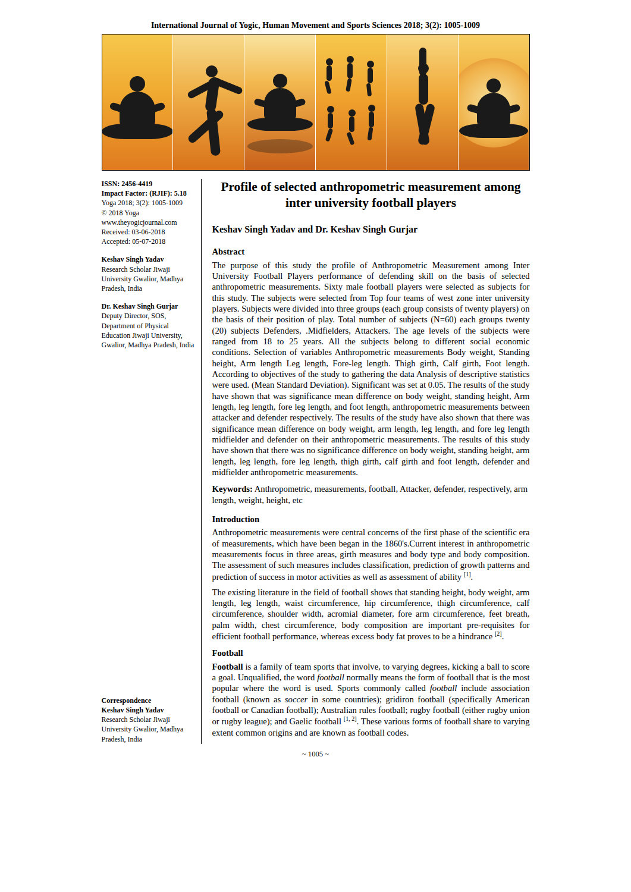International Journal of Yogic, Human Movement and Sports Sciences 2018; 3(2): 1005-1009
ISSN: 2456-4419
Impact Factor: (RJIF): 5.18
Yoga 2018; 3(2): 1005-1009
© 2018 Yoga
www.theyogicjournal.com
Received: 03-06-2018
Accepted: 05-07-2018
Keshav Singh Yadav
Research Scholar Jiwaji University Gwalior, Madhya Pradesh, India
Dr. Keshav Singh Gurjar
Deputy Director, SOS, Department of Physical Education Jiwaji University, Gwalior, Madhya Pradesh, India
Correspondence
Keshav Singh Yadav
Research Scholar Jiwaji University Gwalior, Madhya Pradesh, India
Profile of selected anthropometric measurement among inter university football players
Keshav Singh Yadav and Dr. Keshav Singh Gurjar
Abstract
The purpose of this study the profile of Anthropometric Measurement among Inter University Football Players performance of defending skill on the basis of selected anthropometric measurements. Sixty male football players were selected as subjects for this study. The subjects were selected from Top four teams of west zone inter university players. Subjects were divided into three groups (each group consists of twenty players) on the basis of their position of play. Total number of subjects (N=60) each groups twenty (20) subjects Defenders, .Midfielders, Attackers. The age levels of the subjects were ranged from 18 to 25 years. All the subjects belong to different social economic conditions. Selection of variables Anthropometric measurements Body weight, Standing height, Arm length Leg length, Fore-leg length. Thigh girth, Calf girth, Foot length. According to objectives of the study to gathering the data Analysis of descriptive statistics were used. (Mean Standard Deviation). Significant was set at 0.05. The results of the study have shown that was significance mean difference on body weight, standing height, Arm length, leg length, fore leg length, and foot length, anthropometric measurements between attacker and defender respectively. The results of the study have also shown that there was significance mean difference on body weight, arm length, leg length, and fore leg length midfielder and defender on their anthropometric measurements. The results of this study have shown that there was no significance difference on body weight, standing height, arm length, leg length, fore leg length, thigh girth, calf girth and foot length, defender and midfielder anthropometric measurements.
Keywords: Anthropometric, measurements, football, Attacker, defender, respectively, arm length, weight, height, etc
Introduction
Anthropometric measurements were central concerns of the first phase of the scientific era of measurements, which have been began in the 1860's.Current interest in anthropometric measurements focus in three areas, girth measures and body type and body composition. The assessment of such measures includes classification, prediction of growth patterns and prediction of success in motor activities as well as assessment of ability [1].
The existing literature in the field of football shows that standing height, body weight, arm length, leg length, waist circumference, hip circumference, thigh circumference, calf circumference, shoulder width, acromial diameter, fore arm circumference, feet breath, palm width, chest circumference, body composition are important pre-requisites for efficient football performance, whereas excess body fat proves to be a hindrance [2].
Football
Football is a family of team sports that involve, to varying degrees, kicking a ball to score a goal. Unqualified, the word football normally means the form of football that is the most popular where the word is used. Sports commonly called football include association football (known as soccer in some countries); gridiron football (specifically American football or Canadian football); Australian rules football; rugby football (either rugby union or rugby league); and Gaelic football [1, 2]. These various forms of football share to varying extent common origins and are known as football codes.
~ 1005 ~